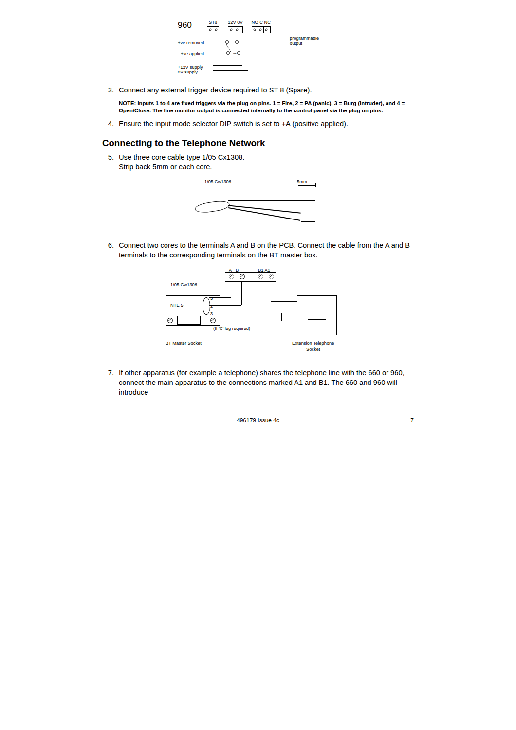960
ST8
12V 0V
NO C NC
+ve removed
+ve applied
+12V supply
0V supply
programmable
output
→
3. Connect any external trigger device required to ST 8 (Spare).
NOTE: Inputs 1 to 4 are fixed triggers via the plug on pins. 1 = Fire, 2 = PA (panic), 3 = Burg (intruder), and 4 = Open/Close. The line monitor output is connected internally to the control panel via the plug on pins.
4. Ensure the input mode selector DIP switch is set to +A (positive applied).
Connecting to the Telephone Network
5. Use three core cable type 1/05 Cx1308.
Strip back 5mm or each core.
1/05 Cw1308
5mm
6. Connect two cores to the terminals A and B on the PCB. Connect the cable from the A and B terminals to the corresponding terminals on the BT master box.
A B
B1 A1
1/05 Cw1308
NTE 5
5
2
3
(If 'C' leg required)
BT Master Socket
Extension Telephone
Socket
7. If other apparatus (for example a telephone) shares the telephone line with the 660 or 960, connect the main apparatus to the connections marked A1 and B1. The 660 and 960 will introduce
496179 Issue 4c 7